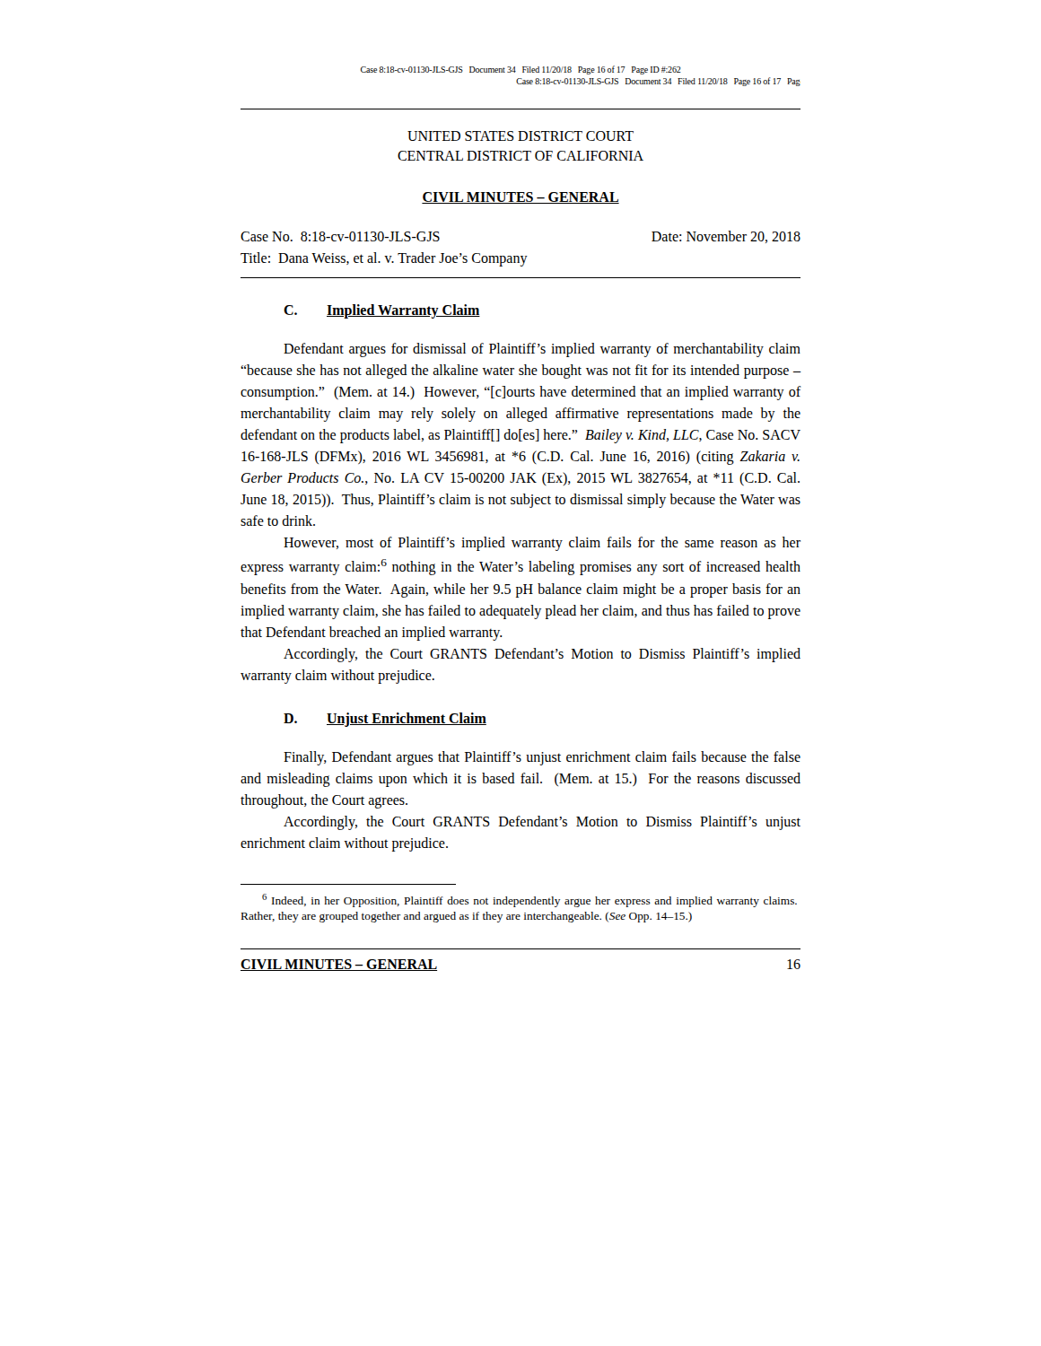Case 8:18-cv-01130-JLS-GJS Document 34 Filed 11/20/18 Page 16 of 17 Page ID #:262
Case 8:18-cv-01130-JLS-GJS Document 34 Filed 11/20/18 Page 16 of 17 Page ID #:827
UNITED STATES DISTRICT COURT
CENTRAL DISTRICT OF CALIFORNIA
CIVIL MINUTES – GENERAL
| Case No. 8:18-cv-01130-JLS-GJS | Date: November 20, 2018 |
| Title: Dana Weiss, et al. v. Trader Joe’s Company |
C. Implied Warranty Claim
Defendant argues for dismissal of Plaintiff’s implied warranty of merchantability claim “because she has not alleged the alkaline water she bought was not fit for its intended purpose – consumption.” (Mem. at 14.) However, “[c]ourts have determined that an implied warranty of merchantability claim may rely solely on alleged affirmative representations made by the defendant on the products label, as Plaintiff[] do[es] here.” Bailey v. Kind, LLC, Case No. SACV 16-168-JLS (DFMx), 2016 WL 3456981, at *6 (C.D. Cal. June 16, 2016) (citing Zakaria v. Gerber Products Co., No. LA CV 15-00200 JAK (Ex), 2015 WL 3827654, at *11 (C.D. Cal. June 18, 2015)). Thus, Plaintiff’s claim is not subject to dismissal simply because the Water was safe to drink.
However, most of Plaintiff’s implied warranty claim fails for the same reason as her express warranty claim:6 nothing in the Water’s labeling promises any sort of increased health benefits from the Water. Again, while her 9.5 pH balance claim might be a proper basis for an implied warranty claim, she has failed to adequately plead her claim, and thus has failed to prove that Defendant breached an implied warranty.
Accordingly, the Court GRANTS Defendant’s Motion to Dismiss Plaintiff’s implied warranty claim without prejudice.
D. Unjust Enrichment Claim
Finally, Defendant argues that Plaintiff’s unjust enrichment claim fails because the false and misleading claims upon which it is based fail. (Mem. at 15.) For the reasons discussed throughout, the Court agrees.
Accordingly, the Court GRANTS Defendant’s Motion to Dismiss Plaintiff’s unjust enrichment claim without prejudice.
6 Indeed, in her Opposition, Plaintiff does not independently argue her express and implied warranty claims. Rather, they are grouped together and argued as if they are interchangeable. (See Opp. 14–15.)
CIVIL MINUTES – GENERAL 16